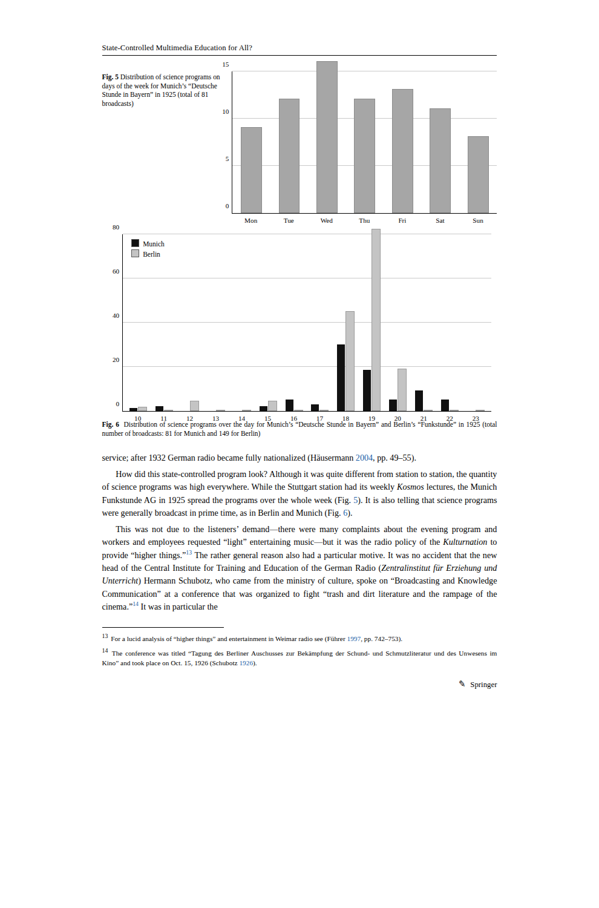State-Controlled Multimedia Education for All?
Fig. 5 Distribution of science programs on days of the week for Munich’s “Deutsche Stunde in Bayern” in 1925 (total of 81 broadcasts)
15
10
5
0
Mon Tue Wed Thu Fri Sat Sun
80
60
40
20
0
Munich
Berlin
1011121314151617181920212223
Fig. 6 Distribution of science programs over the day for Munich’s “Deutsche Stunde in Bayern” and Berlin’s “Funkstunde” in 1925 (total number of broadcasts: 81 for Munich and 149 for Berlin)
service; after 1932 German radio became fully nationalized (Häusermann 2004, pp. 49–55).
How did this state-controlled program look? Although it was quite different from station to station, the quantity of science programs was high everywhere. While the Stuttgart station had its weekly Kosmos lectures, the Munich Funkstunde AG in 1925 spread the programs over the whole week (Fig. 5). It is also telling that science programs were generally broadcast in prime time, as in Berlin and Munich (Fig. 6).
This was not due to the listeners’ demand—there were many complaints about the evening program and workers and employees requested “light” entertaining music—but it was the radio policy of the Kulturnation to provide “higher things.”13 The rather general reason also had a particular motive. It was no accident that the new head of the Central Institute for Training and Education of the German Radio (Zentralinstitut für Erziehung und Unterricht) Hermann Schubotz, who came from the ministry of culture, spoke on “Broadcasting and Knowledge Communication” at a conference that was organized to fight “trash and dirt literature and the rampage of the cinema.”14 It was in particular the
13 For a lucid analysis of “higher things” and entertainment in Weimar radio see (Führer 1997, pp. 742–753).
14 The conference was titled “Tagung des Berliner Auschusses zur Bekämpfung der Schund- und Schmutzliteratur und des Unwesens im Kino” and took place on Oct. 15, 1926 (Schubotz 1926).
✎ Springer